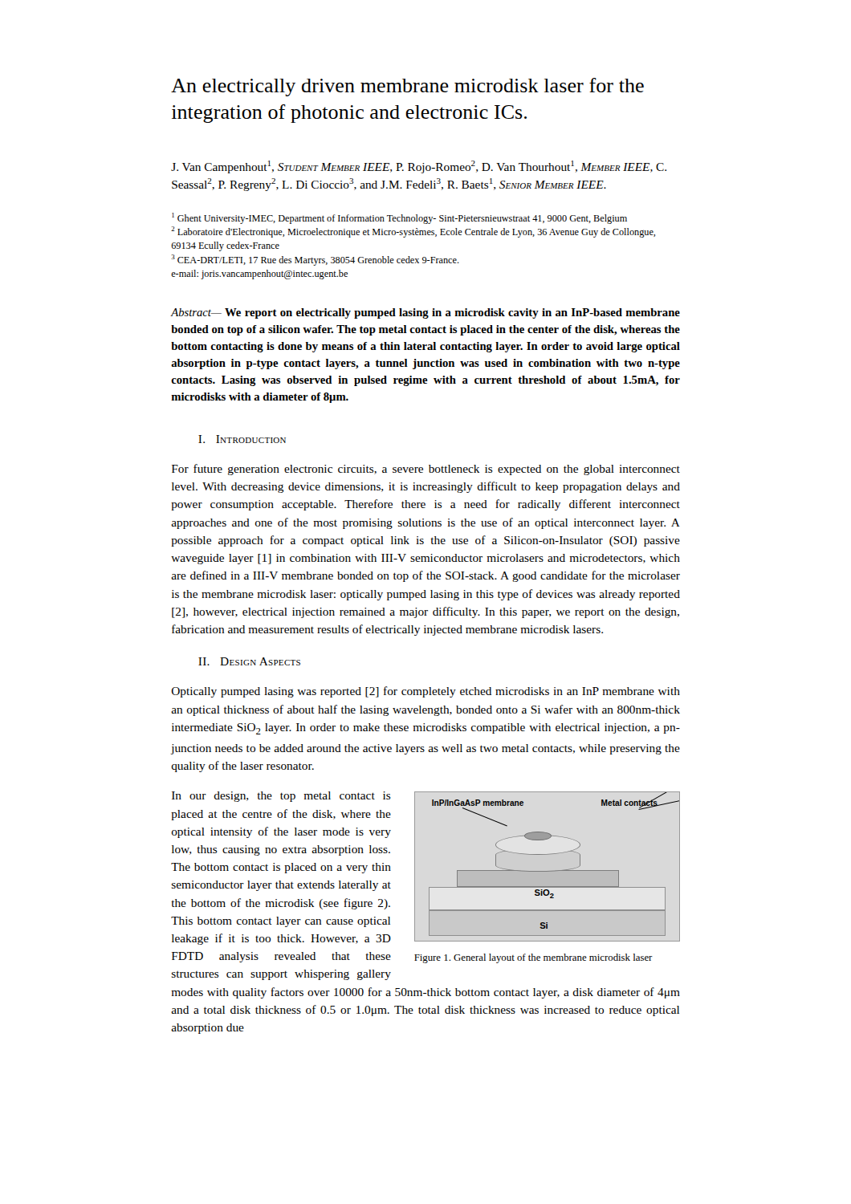An electrically driven membrane microdisk laser for the integration of photonic and electronic ICs.
J. Van Campenhout1, Student Member IEEE, P. Rojo-Romeo2, D. Van Thourhout1, Member IEEE, C. Seassal2, P. Regreny2, L. Di Cioccio3, and J.M. Fedeli3, R. Baets1, Senior Member IEEE.
1 Ghent University-IMEC, Department of Information Technology- Sint-Pietersnieuwstraat 41, 9000 Gent, Belgium
2 Laboratoire d'Electronique, Microelectronique et Micro-systèmes, Ecole Centrale de Lyon, 36 Avenue Guy de Collongue, 69134 Ecully cedex-France
3 CEA-DRT/LETI, 17 Rue des Martyrs, 38054 Grenoble cedex 9-France.
e-mail: joris.vancampenhout@intec.ugent.be
Abstract— We report on electrically pumped lasing in a microdisk cavity in an InP-based membrane bonded on top of a silicon wafer. The top metal contact is placed in the center of the disk, whereas the bottom contacting is done by means of a thin lateral contacting layer. In order to avoid large optical absorption in p-type contact layers, a tunnel junction was used in combination with two n-type contacts. Lasing was observed in pulsed regime with a current threshold of about 1.5mA, for microdisks with a diameter of 8μm.
I. Introduction
For future generation electronic circuits, a severe bottleneck is expected on the global interconnect level. With decreasing device dimensions, it is increasingly difficult to keep propagation delays and power consumption acceptable. Therefore there is a need for radically different interconnect approaches and one of the most promising solutions is the use of an optical interconnect layer. A possible approach for a compact optical link is the use of a Silicon-on-Insulator (SOI) passive waveguide layer [1] in combination with III-V semiconductor microlasers and microdetectors, which are defined in a III-V membrane bonded on top of the SOI-stack. A good candidate for the microlaser is the membrane microdisk laser: optically pumped lasing in this type of devices was already reported [2], however, electrical injection remained a major difficulty. In this paper, we report on the design, fabrication and measurement results of electrically injected membrane microdisk lasers.
II. Design Aspects
Optically pumped lasing was reported [2] for completely etched microdisks in an InP membrane with an optical thickness of about half the lasing wavelength, bonded onto a Si wafer with an 800nm-thick intermediate SiO2 layer. In order to make these microdisks compatible with electrical injection, a pn-junction needs to be added around the active layers as well as two metal contacts, while preserving the quality of the laser resonator.
InP/InGaAsP membrane Metal contacts
SiO2 Si
Figure 1. General layout of the membrane microdisk laser
In our design, the top metal contact is placed at the centre of the disk, where the optical intensity of the laser mode is very low, thus causing no extra absorption loss. The bottom contact is placed on a very thin semiconductor layer that extends laterally at the bottom of the microdisk (see figure 2). This bottom contact layer can cause optical leakage if it is too thick. However, a 3D FDTD analysis revealed that these structures can support whispering gallery modes with quality factors over 10000 for a 50nm-thick bottom contact layer, a disk diameter of 4μm and a total disk thickness of 0.5 or 1.0μm. The total disk thickness was increased to reduce optical absorption due